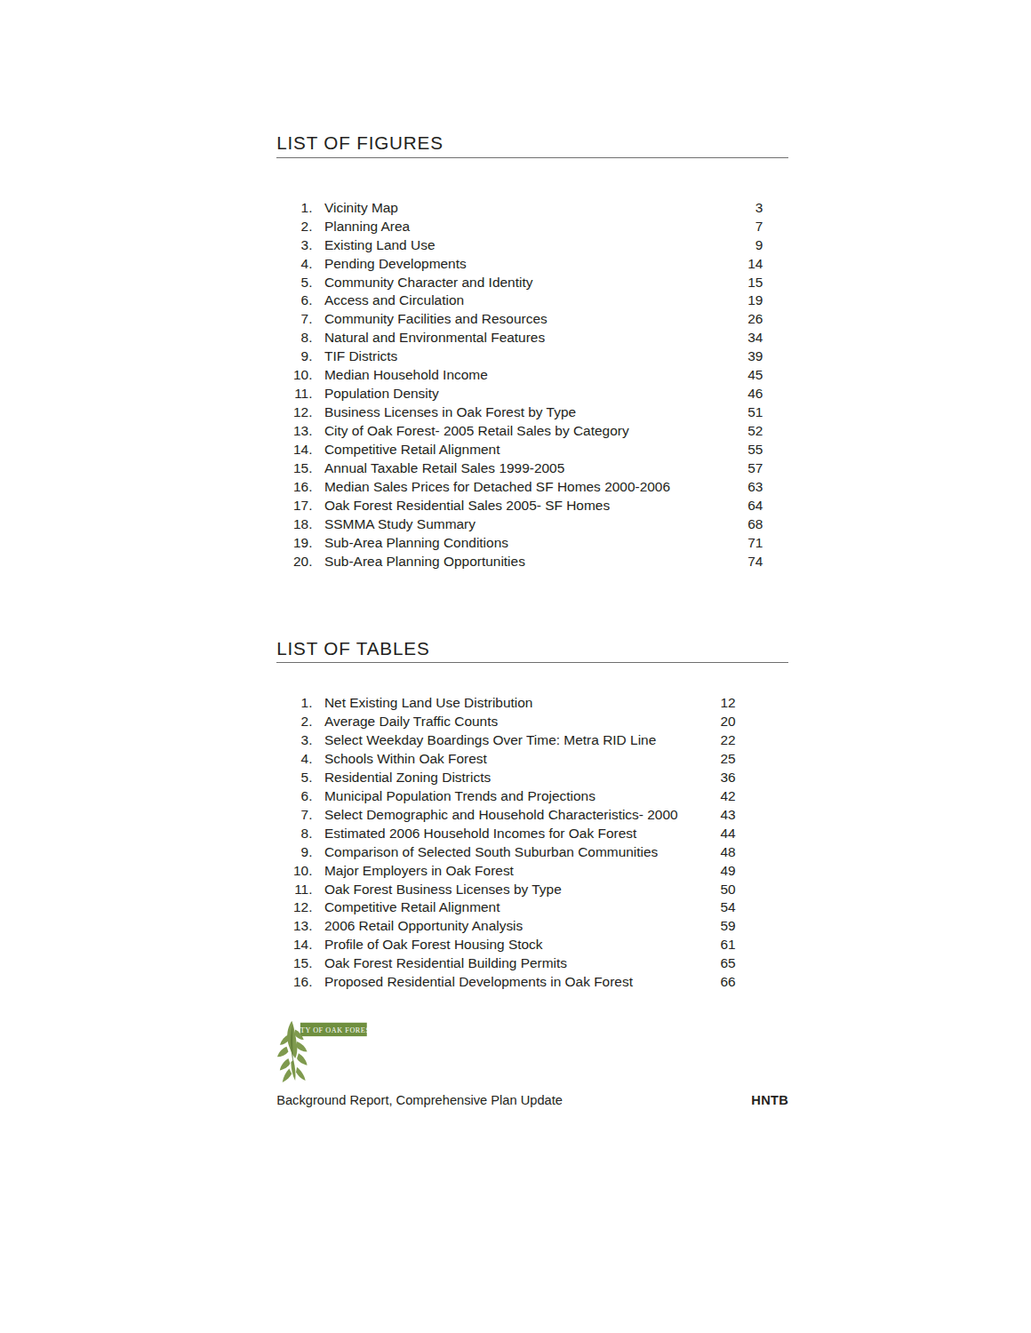LIST OF FIGURES
1. Vicinity Map 3
2. Planning Area 7
3. Existing Land Use 9
4. Pending Developments 14
5. Community Character and Identity 15
6. Access and Circulation 19
7. Community Facilities and Resources 26
8. Natural and Environmental Features 34
9. TIF Districts 39
10. Median Household Income 45
11. Population Density 46
12. Business Licenses in Oak Forest by Type 51
13. City of Oak Forest- 2005 Retail Sales by Category 52
14. Competitive Retail Alignment 55
15. Annual Taxable Retail Sales 1999-200557
16. Median Sales Prices for Detached SF Homes 2000-200663
17. Oak Forest Residential Sales 2005- SF Homes 64
18. SSMMA Study Summary 68
19. Sub-Area Planning Conditions 71
20. Sub-Area Planning Opportunities 74
LIST OF TABLES
1. Net Existing Land Use Distribution 12
2. Average Daily Traffic Counts 20
3. Select Weekday Boardings Over Time: Metra RID Line 22
4. Schools Within Oak Forest 25
5. Residential Zoning Districts 36
6. Municipal Population Trends and Projections 42
7. Select Demographic and Household Characteristics- 200043
8. Estimated 2006 Household Incomes for Oak Forest 44
9. Comparison of Selected South Suburban Communities 48
10. Major Employers in Oak Forest 49
11. Oak Forest Business Licenses by Type 50
12. Competitive Retail Alignment 54
13. 2006 Retail Opportunity Analysis 59
14. Profile of Oak Forest Housing Stock 61
15. Oak Forest Residential Building Permits 65
16. Proposed Residential Developments in Oak Forest 66
CITY OF OAK FOREST
Background Report, Comprehensive Plan Update HNTB